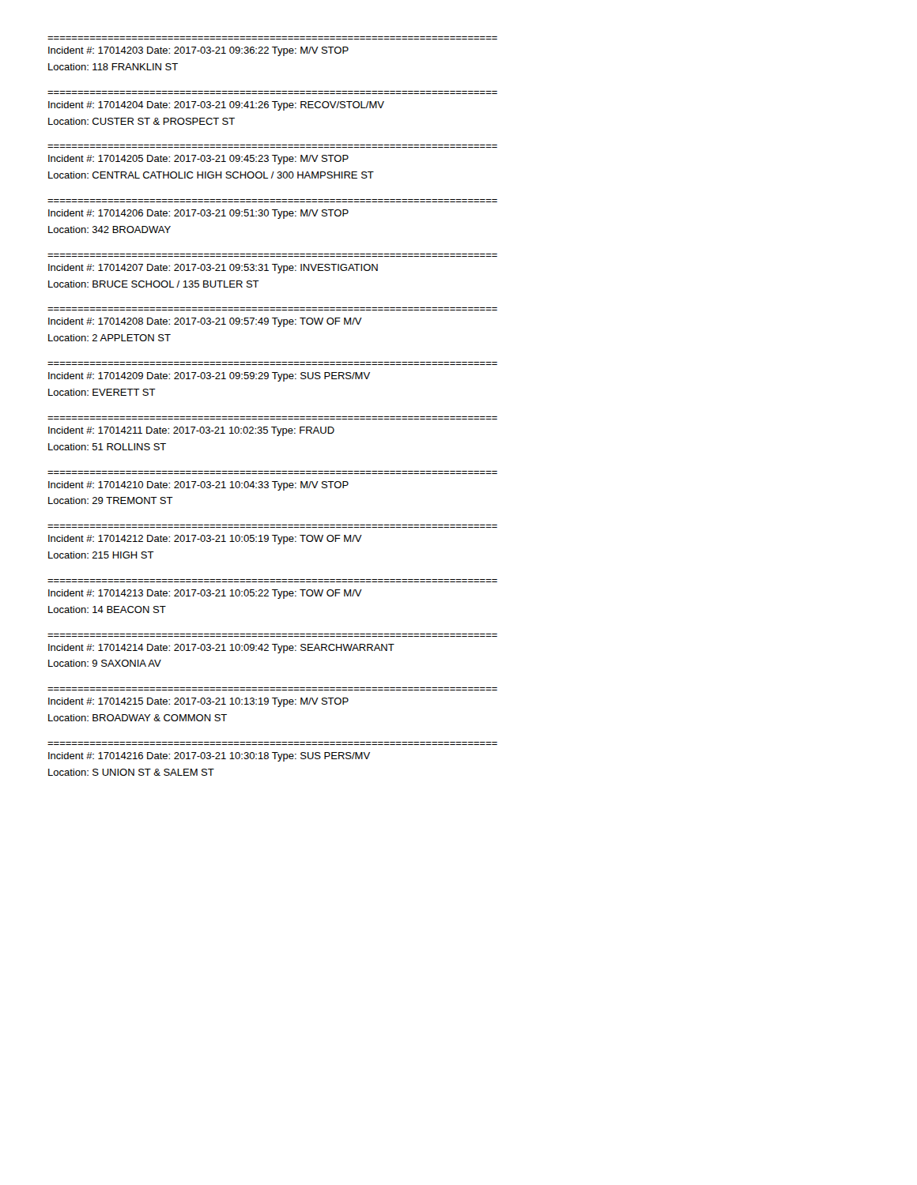===========================================================================
Incident #: 17014203 Date: 2017-03-21 09:36:22 Type: M/V STOP
Location: 118 FRANKLIN ST
===========================================================================
Incident #: 17014204 Date: 2017-03-21 09:41:26 Type: RECOV/STOL/MV
Location: CUSTER ST & PROSPECT ST
===========================================================================
Incident #: 17014205 Date: 2017-03-21 09:45:23 Type: M/V STOP
Location: CENTRAL CATHOLIC HIGH SCHOOL / 300 HAMPSHIRE ST
===========================================================================
Incident #: 17014206 Date: 2017-03-21 09:51:30 Type: M/V STOP
Location: 342 BROADWAY
===========================================================================
Incident #: 17014207 Date: 2017-03-21 09:53:31 Type: INVESTIGATION
Location: BRUCE SCHOOL / 135 BUTLER ST
===========================================================================
Incident #: 17014208 Date: 2017-03-21 09:57:49 Type: TOW OF M/V
Location: 2 APPLETON ST
===========================================================================
Incident #: 17014209 Date: 2017-03-21 09:59:29 Type: SUS PERS/MV
Location: EVERETT ST
===========================================================================
Incident #: 17014211 Date: 2017-03-21 10:02:35 Type: FRAUD
Location: 51 ROLLINS ST
===========================================================================
Incident #: 17014210 Date: 2017-03-21 10:04:33 Type: M/V STOP
Location: 29 TREMONT ST
===========================================================================
Incident #: 17014212 Date: 2017-03-21 10:05:19 Type: TOW OF M/V
Location: 215 HIGH ST
===========================================================================
Incident #: 17014213 Date: 2017-03-21 10:05:22 Type: TOW OF M/V
Location: 14 BEACON ST
===========================================================================
Incident #: 17014214 Date: 2017-03-21 10:09:42 Type: SEARCHWARRANT
Location: 9 SAXONIA AV
===========================================================================
Incident #: 17014215 Date: 2017-03-21 10:13:19 Type: M/V STOP
Location: BROADWAY & COMMON ST
===========================================================================
Incident #: 17014216 Date: 2017-03-21 10:30:18 Type: SUS PERS/MV
Location: S UNION ST & SALEM ST